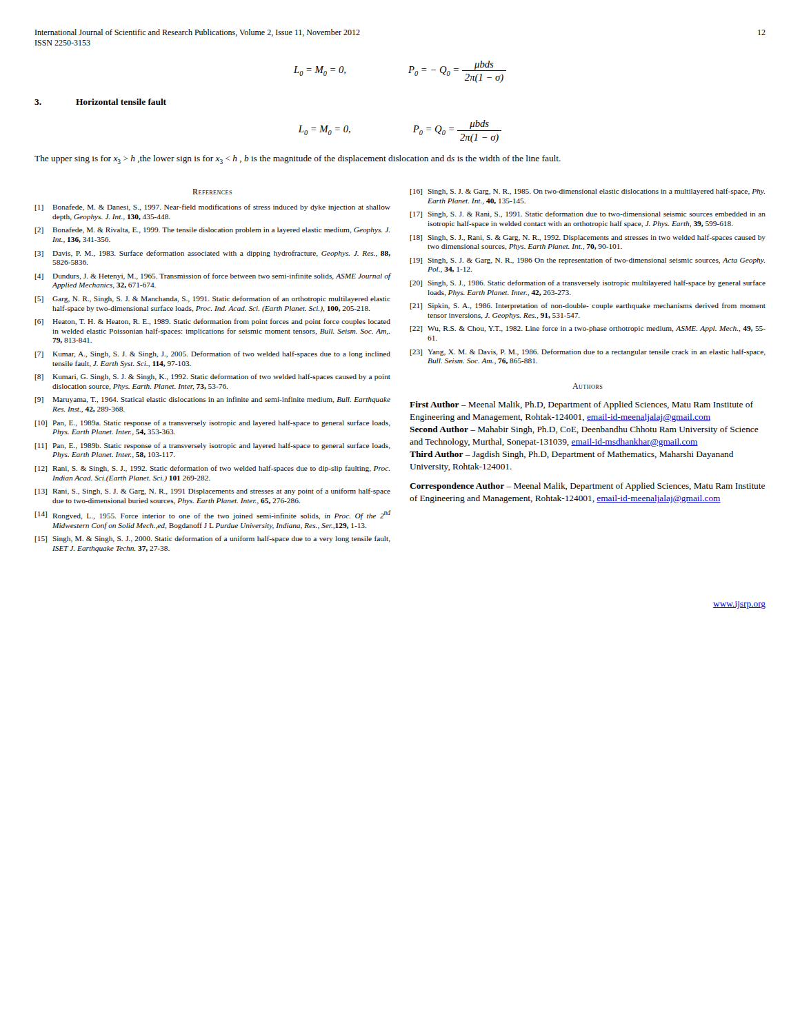International Journal of Scientific and Research Publications, Volume 2, Issue 11, November 2012
ISSN 2250-3153
12
L0 = M0 = 0, P0 = − Q0 = μbds 2π(1 − σ)
3. Horizontal tensile fault
L0 = M0 = 0, P0 = Q0 = μbds 2π(1 − σ)
The upper sing is for x3 > h ,the lower sign is for x3 < h , b is the magnitude of the displacement dislocation and ds is the width of the line fault.
References
Bonafede, M. & Danesi, S., 1997. Near-field modifications of stress induced by dyke injection at shallow depth, Geophys. J. Int., 130, 435-448.
Bonafede, M. & Rivalta, E., 1999. The tensile dislocation problem in a layered elastic medium, Geophys. J. Int., 136, 341-356.
Davis, P. M., 1983. Surface deformation associated with a dipping hydrofracture, Geophys. J. Res., 88, 5826-5836.
Dundurs, J. & Hetenyi, M., 1965. Transmission of force between two semi-infinite solids, ASME Journal of Applied Mechanics, 32, 671-674.
Garg, N. R., Singh, S. J. & Manchanda, S., 1991. Static deformation of an orthotropic multilayered elastic half-space by two-dimensional surface loads, Proc. Ind. Acad. Sci. (Earth Planet. Sci.), 100, 205-218.
Heaton, T. H. & Heaton, R. E., 1989. Static deformation from point forces and point force couples located in welded elastic Poissonian half-spaces: implications for seismic moment tensors, Bull. Seism. Soc. Am,. 79, 813-841.
Kumar, A., Singh, S. J. & Singh, J., 2005. Deformation of two welded half-spaces due to a long inclined tensile fault, J. Earth Syst. Sci., 114, 97-103.
Kumari, G. Singh, S. J. & Singh, K., 1992. Static deformation of two welded half-spaces caused by a point dislocation source, Phys. Earth. Planet. Inter, 73, 53-76.
Maruyama, T., 1964. Statical elastic dislocations in an infinite and semi-infinite medium, Bull. Earthquake Res. Inst., 42, 289-368.
Pan, E., 1989a. Static response of a transversely isotropic and layered half-space to general surface loads, Phys. Earth Planet. Inter., 54, 353-363.
Pan, E., 1989b. Static response of a transversely isotropic and layered half-space to general surface loads, Phys. Earth Planet. Inter., 58, 103-117.
Rani, S. & Singh, S. J., 1992. Static deformation of two welded half-spaces due to dip-slip faulting, Proc. Indian Acad. Sci.(Earth Planet. Sci.) 101 269-282.
Rani, S., Singh, S. J. & Garg, N. R., 1991 Displacements and stresses at any point of a uniform half-space due to two-dimensional buried sources, Phys. Earth Planet. Inter., 65, 276-286.
Rongved, L., 1955. Force interior to one of the two joined semi-infinite solids, in Proc. Of the 2nd Midwestern Conf on Solid Mech.,ed, Bogdanoff J L Purdue University, Indiana, Res., Ser., 129, 1-13.
Singh, M. & Singh, S. J., 2000. Static deformation of a uniform half-space due to a very long tensile fault, ISET J. Earthquake Techn. 37, 27-38.
Singh, S. J. & Garg, N. R., 1985. On two-dimensional elastic dislocations in a multilayered half-space, Phy. Earth Planet. Int., 40, 135-145.
Singh, S. J. & Rani, S., 1991. Static deformation due to two-dimensional seismic sources embedded in an isotropic half-space in welded contact with an orthotropic half space, J. Phys. Earth, 39, 599-618.
Singh, S. J., Rani, S. & Garg, N. R., 1992. Displacements and stresses in two welded half-spaces caused by two dimensional sources, Phys. Earth Planet. Int., 70, 90-101.
Singh, S. J. & Garg, N. R., 1986 On the representation of two-dimensional seismic sources, Acta Geophy. Pol., 34, 1-12.
Singh, S. J., 1986. Static deformation of a transversely isotropic multilayered half-space by general surface loads, Phys. Earth Planet. Inter., 42, 263-273.
Sipkin, S. A., 1986. Interpretation of non-double- couple earthquake mechanisms derived from moment tensor inversions, J. Geophys. Res., 91, 531-547.
Wu, R.S. & Chou, Y.T., 1982. Line force in a two-phase orthotropic medium, ASME. Appl. Mech., 49, 55-61.
Yang, X. M. & Davis, P. M., 1986. Deformation due to a rectangular tensile crack in an elastic half-space, Bull. Seism. Soc. Am., 76, 865-881.
Authors
First Author – Meenal Malik, Ph.D, Department of Applied Sciences, Matu Ram Institute of Engineering and Management, Rohtak-124001, email-id-meenaljalaj@gmail.com
Second Author – Mahabir Singh, Ph.D, CoE, Deenbandhu Chhotu Ram University of Science and Technology, Murthal, Sonepat-131039, email-id-msdhankhar@gmail.com
Third Author – Jagdish Singh, Ph.D, Department of Mathematics, Maharshi Dayanand University, Rohtak-124001.
Correspondence Author – Meenal Malik, Department of Applied Sciences, Matu Ram Institute of Engineering and Management, Rohtak-124001, email-id-meenaljalaj@gmail.com
www.ijsrp.org